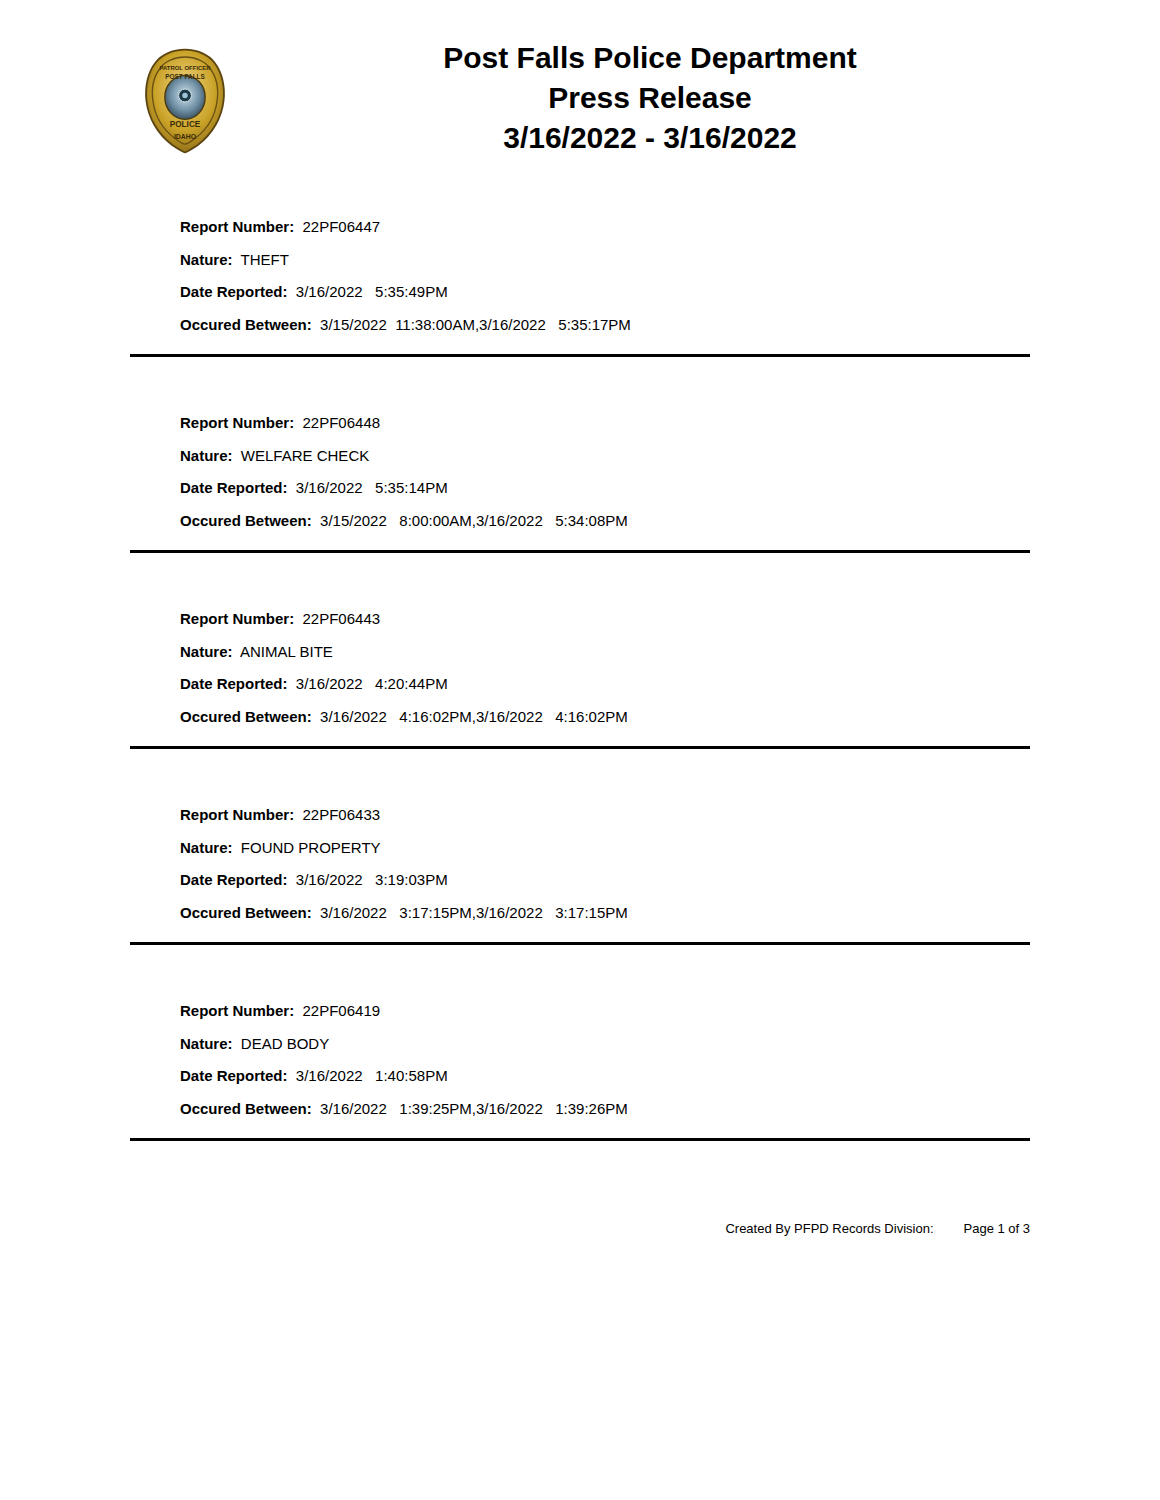PATROL OFFICER POST FALLS POLICE IDAHO
Post Falls Police Department
Press Release
3/16/2022 - 3/16/2022
Report Number: 22PF06447
Nature: THEFT
Date Reported: 3/16/2022 5:35:49PM
Occured Between: 3/15/2022 11:38:00AM,3/16/2022 5:35:17PM
Report Number: 22PF06448
Nature: WELFARE CHECK
Date Reported: 3/16/2022 5:35:14PM
Occured Between: 3/15/2022 8:00:00AM,3/16/2022 5:34:08PM
Report Number: 22PF06443
Nature: ANIMAL BITE
Date Reported: 3/16/2022 4:20:44PM
Occured Between: 3/16/2022 4:16:02PM,3/16/2022 4:16:02PM
Report Number: 22PF06433
Nature: FOUND PROPERTY
Date Reported: 3/16/2022 3:19:03PM
Occured Between: 3/16/2022 3:17:15PM,3/16/2022 3:17:15PM
Report Number: 22PF06419
Nature: DEAD BODY
Date Reported: 3/16/2022 1:40:58PM
Occured Between: 3/16/2022 1:39:25PM,3/16/2022 1:39:26PM
Created By PFPD Records Division:Page 1 of 3